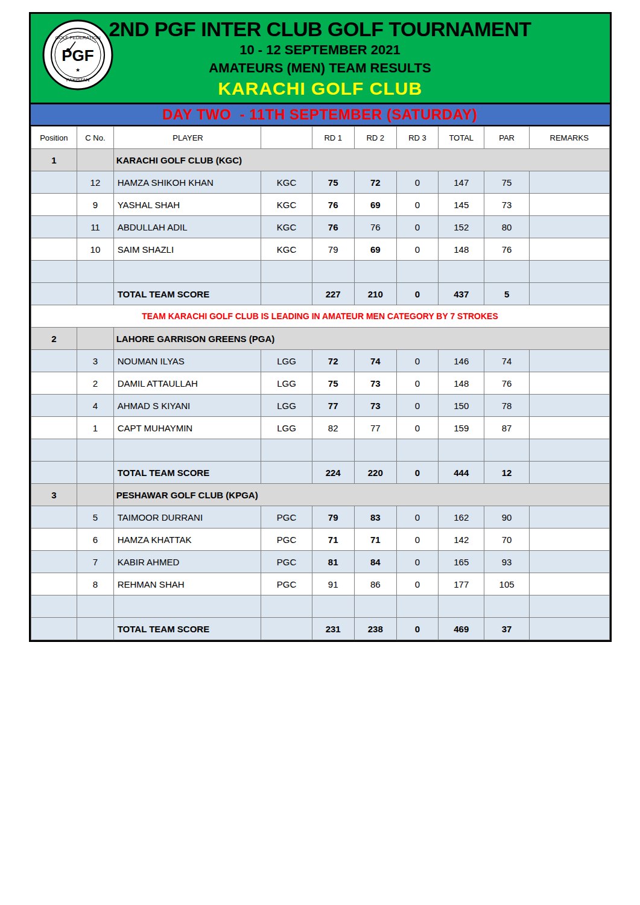PGF ★ GOLF FEDERATION PAKISTAN
2ND PGF INTER CLUB GOLF TOURNAMENT
10 - 12 SEPTEMBER 2021
AMATEURS (MEN) TEAM RESULTS
KARACHI GOLF CLUB
DAY TWO - 11TH SEPTEMBER (SATURDAY)
| Position | C No. | PLAYER | | RD 1 | RD 2 | RD 3 | TOTAL | PAR | REMARKS |
| --- | --- | --- | --- | --- | --- | --- | --- | --- | --- |
| 1 | | KARACHI GOLF CLUB (KGC) |
| | 12 | HAMZA SHIKOH KHAN | KGC | 75 | 72 | 0 | 147 | 75 | |
| | 9 | YASHAL SHAH | KGC | 76 | 69 | 0 | 145 | 73 | |
| | 11 | ABDULLAH ADIL | KGC | 76 | 76 | 0 | 152 | 80 | |
| | 10 | SAIM SHAZLI | KGC | 79 | 69 | 0 | 148 | 76 | |
| | | TOTAL TEAM SCORE | | 227 | 210 | 0 | 437 | 5 | |
| TEAM KARACHI GOLF CLUB IS LEADING IN AMATEUR MEN CATEGORY BY 7 STROKES |
| 2 | | LAHORE GARRISON GREENS (PGA) |
| | 3 | NOUMAN ILYAS | LGG | 72 | 74 | 0 | 146 | 74 | |
| | 2 | DAMIL ATTAULLAH | LGG | 75 | 73 | 0 | 148 | 76 | |
| | 4 | AHMAD S KIYANI | LGG | 77 | 73 | 0 | 150 | 78 | |
| | 1 | CAPT MUHAYMIN | LGG | 82 | 77 | 0 | 159 | 87 | |
| | | TOTAL TEAM SCORE | | 224 | 220 | 0 | 444 | 12 | |
| 3 | | PESHAWAR GOLF CLUB (KPGA) |
| | 5 | TAIMOOR DURRANI | PGC | 79 | 83 | 0 | 162 | 90 | |
| | 6 | HAMZA KHATTAK | PGC | 71 | 71 | 0 | 142 | 70 | |
| | 7 | KABIR AHMED | PGC | 81 | 84 | 0 | 165 | 93 | |
| | 8 | REHMAN SHAH | PGC | 91 | 86 | 0 | 177 | 105 | |
| | | TOTAL TEAM SCORE | | 231 | 238 | 0 | 469 | 37 | |